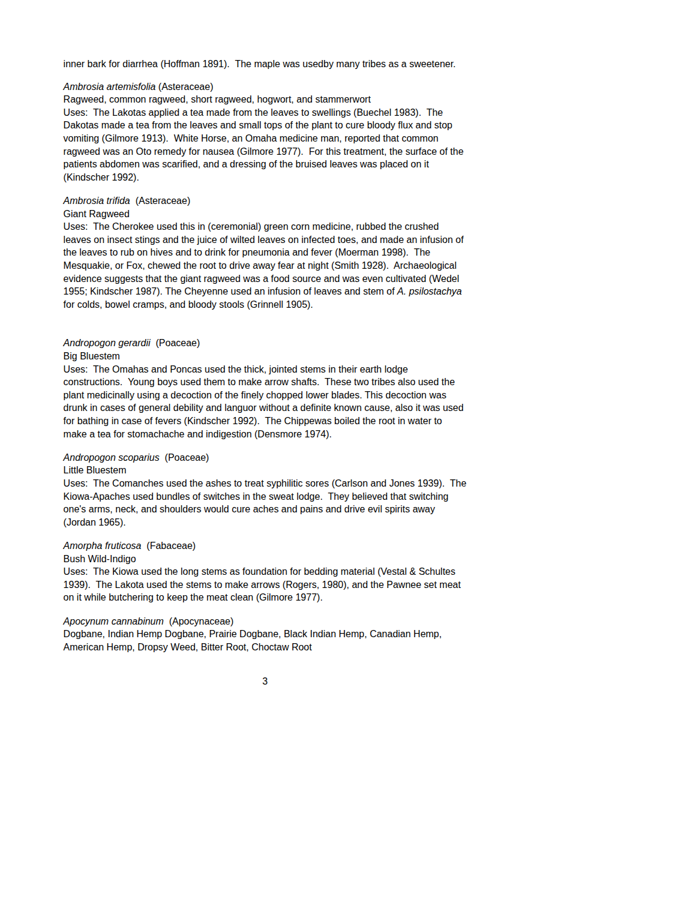inner bark for diarrhea (Hoffman 1891). The maple was usedby many tribes as a sweetener.
Ambrosia artemisfolia (Asteraceae)
Ragweed, common ragweed, short ragweed, hogwort, and stammerwort
Uses: The Lakotas applied a tea made from the leaves to swellings (Buechel 1983). The Dakotas made a tea from the leaves and small tops of the plant to cure bloody flux and stop vomiting (Gilmore 1913). White Horse, an Omaha medicine man, reported that common ragweed was an Oto remedy for nausea (Gilmore 1977). For this treatment, the surface of the patients abdomen was scarified, and a dressing of the bruised leaves was placed on it (Kindscher 1992).
Ambrosia trifida (Asteraceae)
Giant Ragweed
Uses: The Cherokee used this in (ceremonial) green corn medicine, rubbed the crushed leaves on insect stings and the juice of wilted leaves on infected toes, and made an infusion of the leaves to rub on hives and to drink for pneumonia and fever (Moerman 1998). The Mesquakie, or Fox, chewed the root to drive away fear at night (Smith 1928). Archaeological evidence suggests that the giant ragweed was a food source and was even cultivated (Wedel 1955; Kindscher 1987). The Cheyenne used an infusion of leaves and stem of A. psilostachya for colds, bowel cramps, and bloody stools (Grinnell 1905).
Andropogon gerardii (Poaceae)
Big Bluestem
Uses: The Omahas and Poncas used the thick, jointed stems in their earth lodge constructions. Young boys used them to make arrow shafts. These two tribes also used the plant medicinally using a decoction of the finely chopped lower blades. This decoction was drunk in cases of general debility and languor without a definite known cause, also it was used for bathing in case of fevers (Kindscher 1992). The Chippewas boiled the root in water to make a tea for stomachache and indigestion (Densmore 1974).
Andropogon scoparius (Poaceae)
Little Bluestem
Uses: The Comanches used the ashes to treat syphilitic sores (Carlson and Jones 1939). The Kiowa-Apaches used bundles of switches in the sweat lodge. They believed that switching one's arms, neck, and shoulders would cure aches and pains and drive evil spirits away (Jordan 1965).
Amorpha fruticosa (Fabaceae)
Bush Wild-Indigo
Uses: The Kiowa used the long stems as foundation for bedding material (Vestal & Schultes 1939). The Lakota used the stems to make arrows (Rogers, 1980), and the Pawnee set meat on it while butchering to keep the meat clean (Gilmore 1977).
Apocynum cannabinum (Apocynaceae)
Dogbane, Indian Hemp Dogbane, Prairie Dogbane, Black Indian Hemp, Canadian Hemp, American Hemp, Dropsy Weed, Bitter Root, Choctaw Root
3